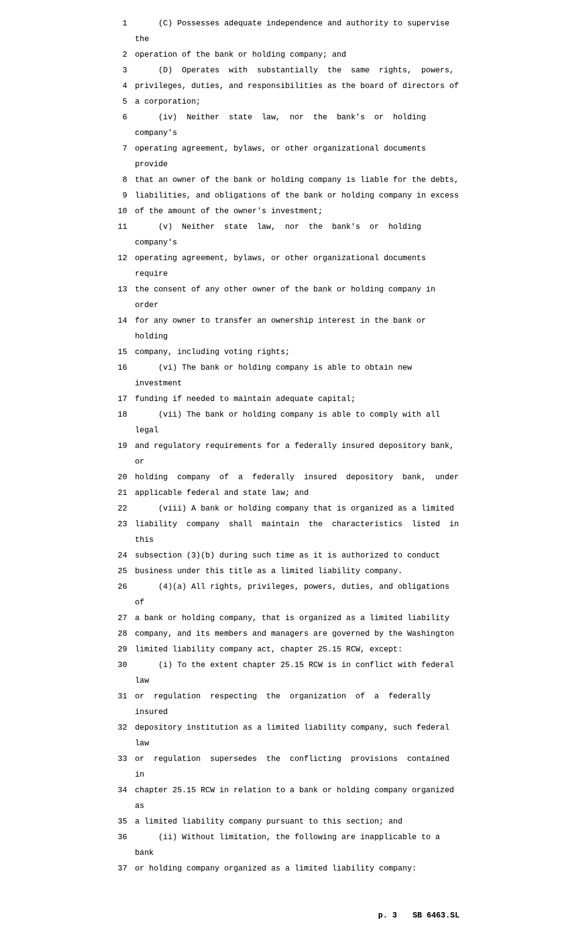(C) Possesses adequate independence and authority to supervise the
operation of the bank or holding company; and
(D) Operates with substantially the same rights, powers,
privileges, duties, and responsibilities as the board of directors of
a corporation;
(iv) Neither state law, nor the bank's or holding company's
operating agreement, bylaws, or other organizational documents provide
that an owner of the bank or holding company is liable for the debts,
liabilities, and obligations of the bank or holding company in excess
of the amount of the owner's investment;
(v) Neither state law, nor the bank's or holding company's
operating agreement, bylaws, or other organizational documents require
the consent of any other owner of the bank or holding company in order
for any owner to transfer an ownership interest in the bank or holding
company, including voting rights;
(vi) The bank or holding company is able to obtain new investment
funding if needed to maintain adequate capital;
(vii) The bank or holding company is able to comply with all legal
and regulatory requirements for a federally insured depository bank, or
holding company of a federally insured depository bank, under
applicable federal and state law; and
(viii) A bank or holding company that is organized as a limited
liability company shall maintain the characteristics listed in this
subsection (3)(b) during such time as it is authorized to conduct
business under this title as a limited liability company.
(4)(a) All rights, privileges, powers, duties, and obligations of
a bank or holding company, that is organized as a limited liability
company, and its members and managers are governed by the Washington
limited liability company act, chapter 25.15 RCW, except:
(i) To the extent chapter 25.15 RCW is in conflict with federal law
or regulation respecting the organization of a federally insured
depository institution as a limited liability company, such federal law
or regulation supersedes the conflicting provisions contained in
chapter 25.15 RCW in relation to a bank or holding company organized as
a limited liability company pursuant to this section; and
(ii) Without limitation, the following are inapplicable to a bank
or holding company organized as a limited liability company:
p. 3 SB 6463.SL